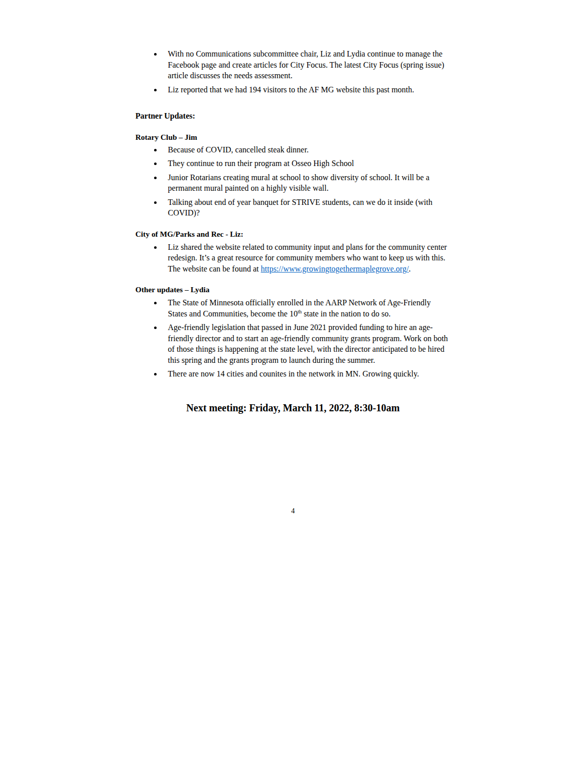With no Communications subcommittee chair, Liz and Lydia continue to manage the Facebook page and create articles for City Focus. The latest City Focus (spring issue) article discusses the needs assessment.
Liz reported that we had 194 visitors to the AF MG website this past month.
Partner Updates:
Rotary Club – Jim
Because of COVID, cancelled steak dinner.
They continue to run their program at Osseo High School
Junior Rotarians creating mural at school to show diversity of school. It will be a permanent mural painted on a highly visible wall.
Talking about end of year banquet for STRIVE students, can we do it inside (with COVID)?
City of MG/Parks and Rec - Liz:
Liz shared the website related to community input and plans for the community center redesign. It’s a great resource for community members who want to keep us with this. The website can be found at https://www.growingtogethermaplegrove.org/.
Other updates – Lydia
The State of Minnesota officially enrolled in the AARP Network of Age-Friendly States and Communities, become the 10th state in the nation to do so.
Age-friendly legislation that passed in June 2021 provided funding to hire an age-friendly director and to start an age-friendly community grants program. Work on both of those things is happening at the state level, with the director anticipated to be hired this spring and the grants program to launch during the summer.
There are now 14 cities and counites in the network in MN. Growing quickly.
Next meeting: Friday, March 11, 2022, 8:30-10am
4